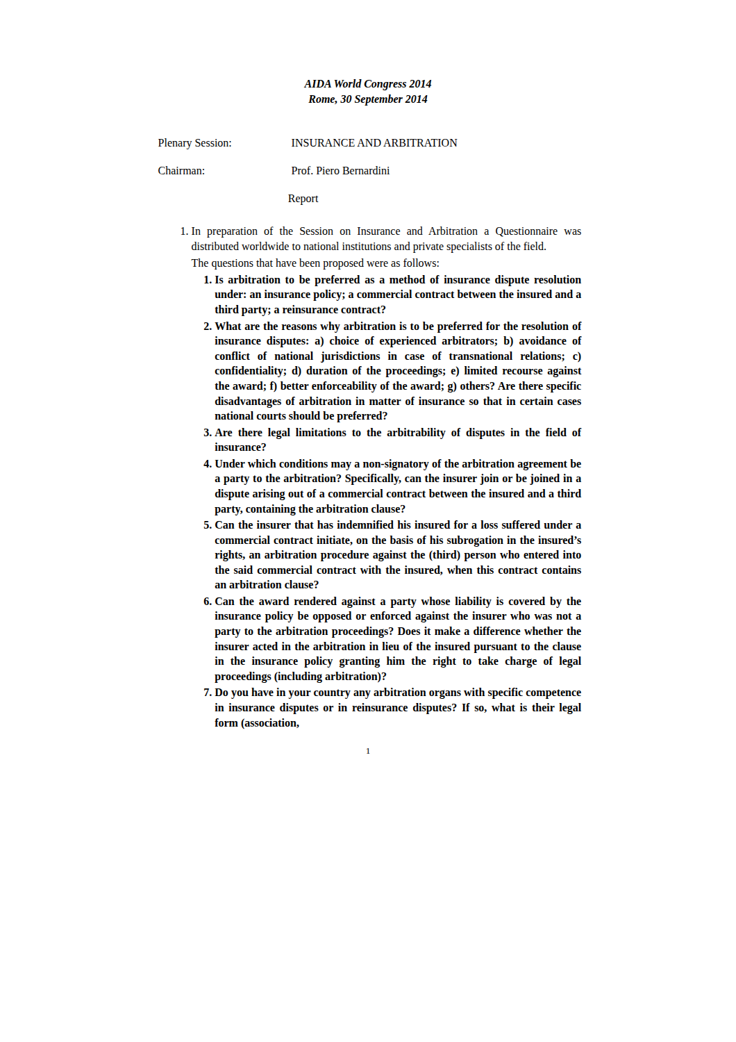AIDA World Congress 2014 Rome, 30 September 2014
Plenary Session:
INSURANCE AND ARBITRATION
Chairman:
Prof. Piero Bernardini
Report
In preparation of the Session on Insurance and Arbitration a Questionnaire was distributed worldwide to national institutions and private specialists of the field.
The questions that have been proposed were as follows:
Is arbitration to be preferred as a method of insurance dispute resolution under: an insurance policy; a commercial contract between the insured and a third party; a reinsurance contract?
What are the reasons why arbitration is to be preferred for the resolution of insurance disputes: a) choice of experienced arbitrators; b) avoidance of conflict of national jurisdictions in case of transnational relations; c) confidentiality; d) duration of the proceedings; e) limited recourse against the award; f) better enforceability of the award; g) others? Are there specific disadvantages of arbitration in matter of insurance so that in certain cases national courts should be preferred?
Are there legal limitations to the arbitrability of disputes in the field of insurance?
Under which conditions may a non-signatory of the arbitration agreement be a party to the arbitration? Specifically, can the insurer join or be joined in a dispute arising out of a commercial contract between the insured and a third party, containing the arbitration clause?
Can the insurer that has indemnified his insured for a loss suffered under a commercial contract initiate, on the basis of his subrogation in the insured’s rights, an arbitration procedure against the (third) person who entered into the said commercial contract with the insured, when this contract contains an arbitration clause?
Can the award rendered against a party whose liability is covered by the insurance policy be opposed or enforced against the insurer who was not a party to the arbitration proceedings? Does it make a difference whether the insurer acted in the arbitration in lieu of the insured pursuant to the clause in the insurance policy granting him the right to take charge of legal proceedings (including arbitration)?
Do you have in your country any arbitration organs with specific competence in insurance disputes or in reinsurance disputes? If so, what is their legal form (association,
1